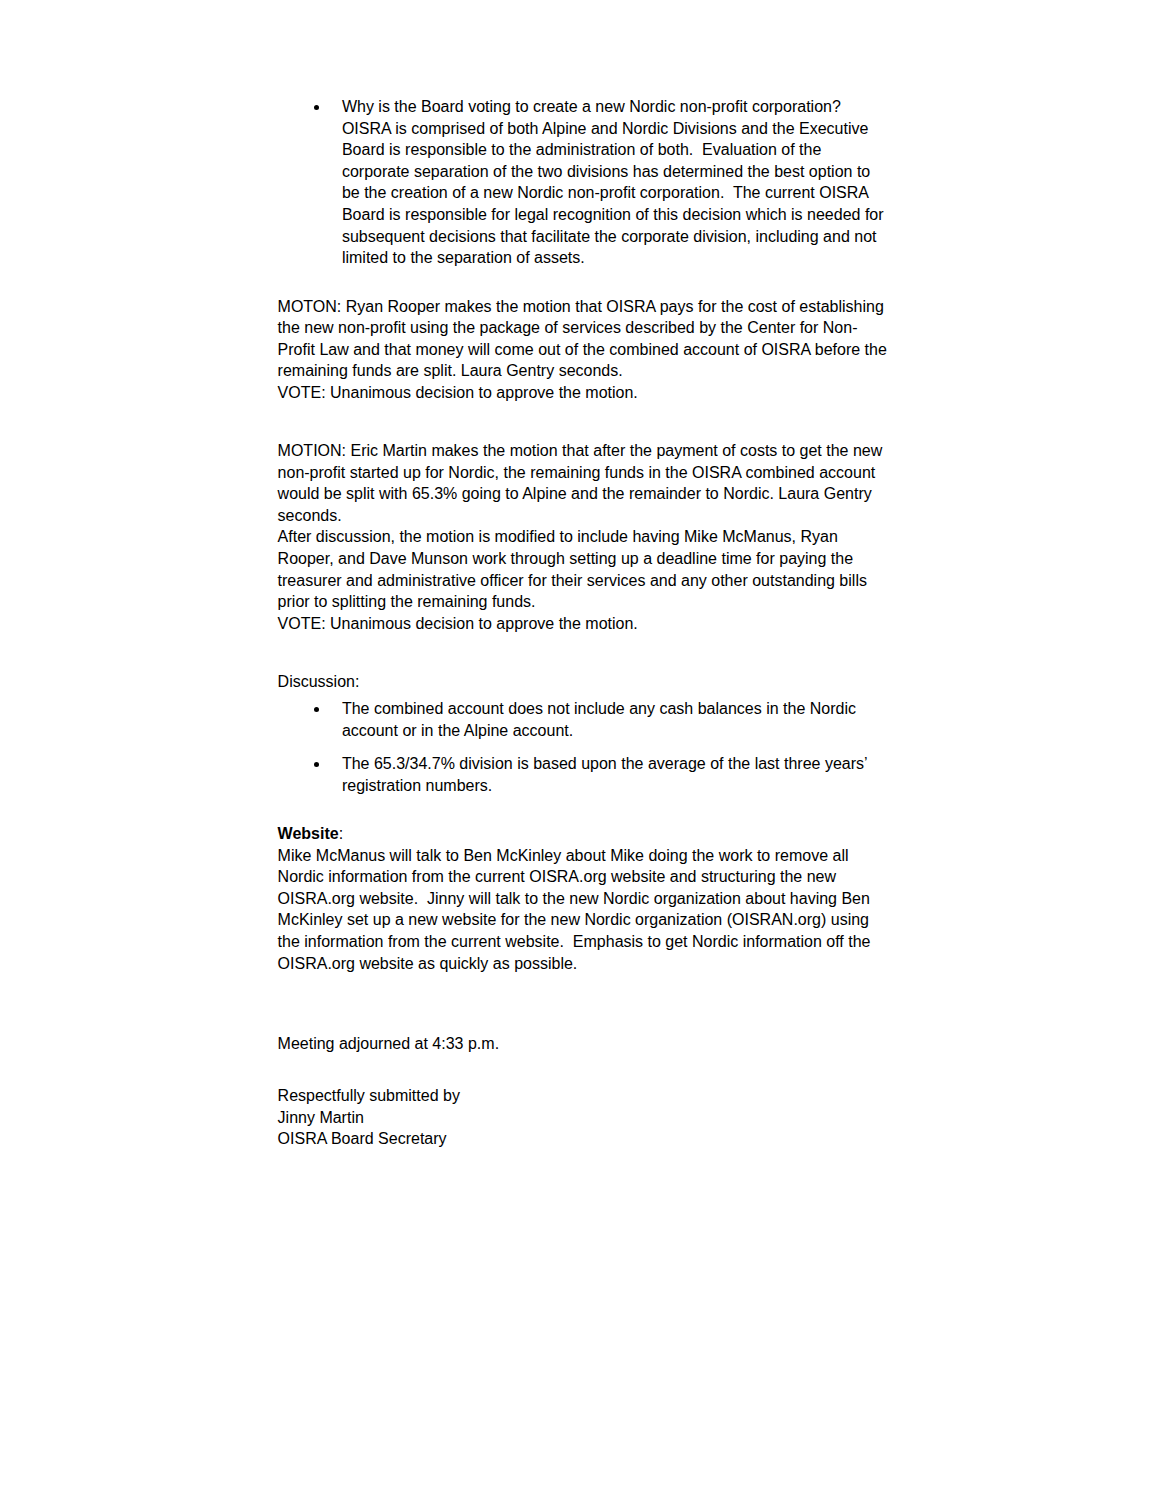Why is the Board voting to create a new Nordic non-profit corporation? OISRA is comprised of both Alpine and Nordic Divisions and the Executive Board is responsible to the administration of both. Evaluation of the corporate separation of the two divisions has determined the best option to be the creation of a new Nordic non-profit corporation. The current OISRA Board is responsible for legal recognition of this decision which is needed for subsequent decisions that facilitate the corporate division, including and not limited to the separation of assets.
MOTON: Ryan Rooper makes the motion that OISRA pays for the cost of establishing the new non-profit using the package of services described by the Center for Non-Profit Law and that money will come out of the combined account of OISRA before the remaining funds are split. Laura Gentry seconds.
VOTE: Unanimous decision to approve the motion.
MOTION: Eric Martin makes the motion that after the payment of costs to get the new non-profit started up for Nordic, the remaining funds in the OISRA combined account would be split with 65.3% going to Alpine and the remainder to Nordic. Laura Gentry seconds.
After discussion, the motion is modified to include having Mike McManus, Ryan Rooper, and Dave Munson work through setting up a deadline time for paying the treasurer and administrative officer for their services and any other outstanding bills prior to splitting the remaining funds.
VOTE: Unanimous decision to approve the motion.
Discussion:
The combined account does not include any cash balances in the Nordic account or in the Alpine account.
The 65.3/34.7% division is based upon the average of the last three years’ registration numbers.
Website:
Mike McManus will talk to Ben McKinley about Mike doing the work to remove all Nordic information from the current OISRA.org website and structuring the new OISRA.org website. Jinny will talk to the new Nordic organization about having Ben McKinley set up a new website for the new Nordic organization (OISRAN.org) using the information from the current website. Emphasis to get Nordic information off the OISRA.org website as quickly as possible.
Meeting adjourned at 4:33 p.m.
Respectfully submitted by
Jinny Martin
OISRA Board Secretary